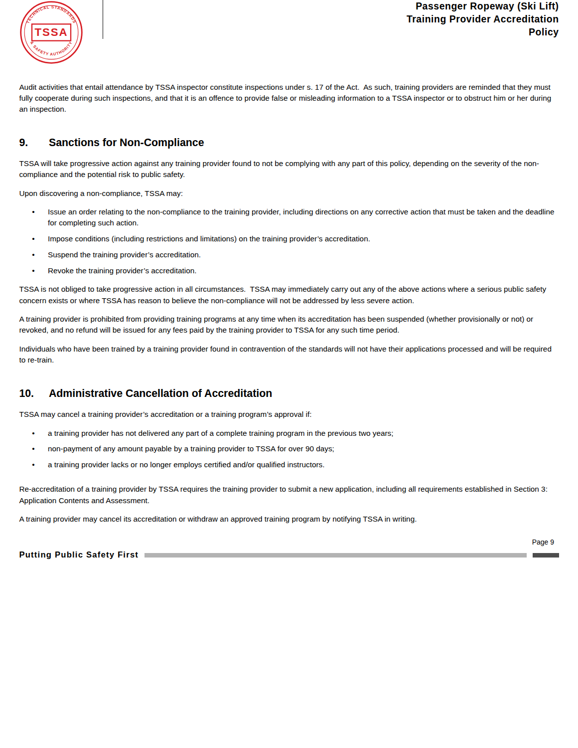TSSA TECHNICAL STANDARDS & SAFETY AUTHORITY
Passenger Ropeway (Ski Lift)
Training Provider Accreditation
Policy
Audit activities that entail attendance by TSSA inspector constitute inspections under s. 17 of the Act. As such, training providers are reminded that they must fully cooperate during such inspections, and that it is an offence to provide false or misleading information to a TSSA inspector or to obstruct him or her during an inspection.
9. Sanctions for Non-Compliance
TSSA will take progressive action against any training provider found to not be complying with any part of this policy, depending on the severity of the non-compliance and the potential risk to public safety.
Upon discovering a non-compliance, TSSA may:
Issue an order relating to the non-compliance to the training provider, including directions on any corrective action that must be taken and the deadline for completing such action.
Impose conditions (including restrictions and limitations) on the training provider’s accreditation.
Suspend the training provider’s accreditation.
Revoke the training provider’s accreditation.
TSSA is not obliged to take progressive action in all circumstances. TSSA may immediately carry out any of the above actions where a serious public safety concern exists or where TSSA has reason to believe the non-compliance will not be addressed by less severe action.
A training provider is prohibited from providing training programs at any time when its accreditation has been suspended (whether provisionally or not) or revoked, and no refund will be issued for any fees paid by the training provider to TSSA for any such time period.
Individuals who have been trained by a training provider found in contravention of the standards will not have their applications processed and will be required to re-train.
10. Administrative Cancellation of Accreditation
TSSA may cancel a training provider’s accreditation or a training program’s approval if:
a training provider has not delivered any part of a complete training program in the previous two years;
non-payment of any amount payable by a training provider to TSSA for over 90 days;
a training provider lacks or no longer employs certified and/or qualified instructors.
Re-accreditation of a training provider by TSSA requires the training provider to submit a new application, including all requirements established in Section 3: Application Contents and Assessment.
A training provider may cancel its accreditation or withdraw an approved training program by notifying TSSA in writing.
Page 9
Putting Public Safety First